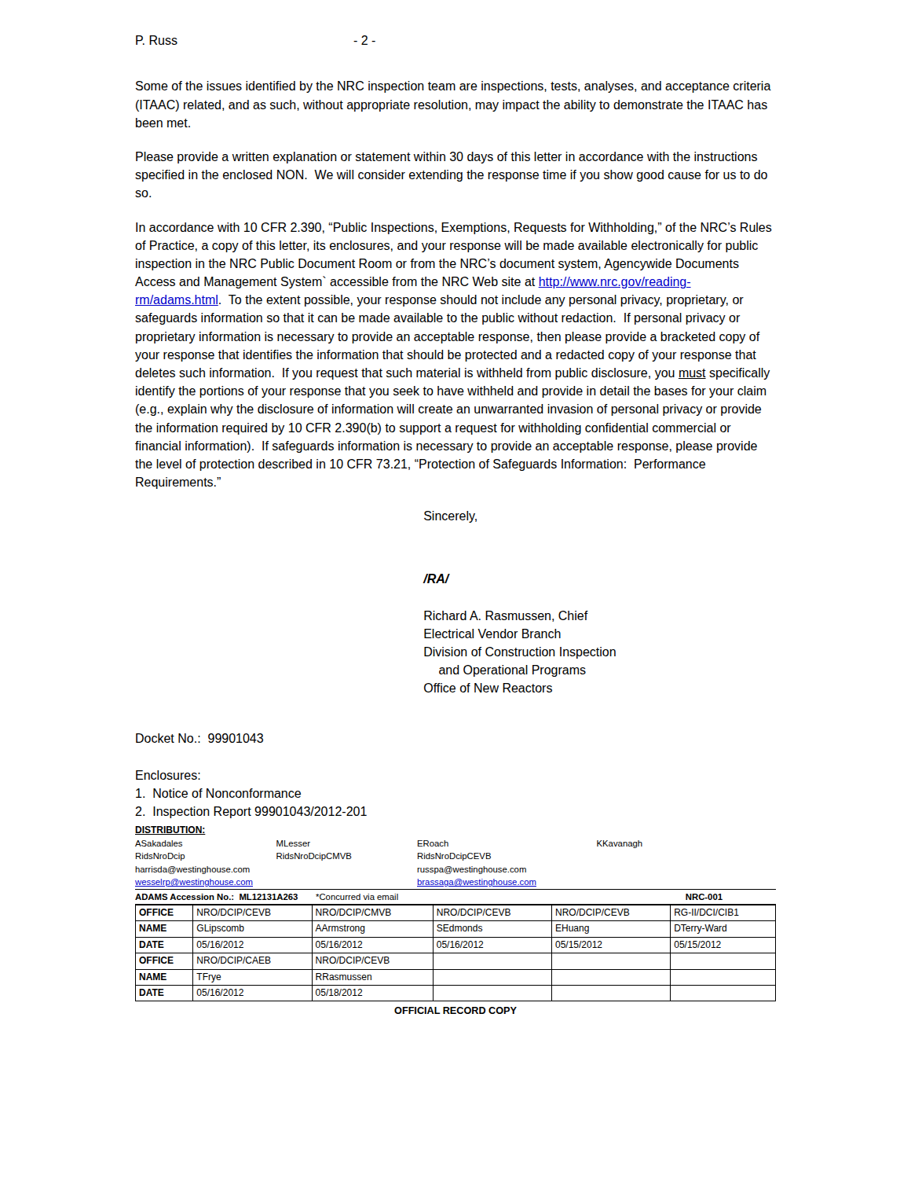P. Russ - 2 -
Some of the issues identified by the NRC inspection team are inspections, tests, analyses, and acceptance criteria (ITAAC) related, and as such, without appropriate resolution, may impact the ability to demonstrate the ITAAC has been met.
Please provide a written explanation or statement within 30 days of this letter in accordance with the instructions specified in the enclosed NON. We will consider extending the response time if you show good cause for us to do so.
In accordance with 10 CFR 2.390, “Public Inspections, Exemptions, Requests for Withholding,” of the NRC’s Rules of Practice, a copy of this letter, its enclosures, and your response will be made available electronically for public inspection in the NRC Public Document Room or from the NRC’s document system, Agencywide Documents Access and Management System` accessible from the NRC Web site at http://www.nrc.gov/reading-rm/adams.html. To the extent possible, your response should not include any personal privacy, proprietary, or safeguards information so that it can be made available to the public without redaction. If personal privacy or proprietary information is necessary to provide an acceptable response, then please provide a bracketed copy of your response that identifies the information that should be protected and a redacted copy of your response that deletes such information. If you request that such material is withheld from public disclosure, you must specifically identify the portions of your response that you seek to have withheld and provide in detail the bases for your claim (e.g., explain why the disclosure of information will create an unwarranted invasion of personal privacy or provide the information required by 10 CFR 2.390(b) to support a request for withholding confidential commercial or financial information). If safeguards information is necessary to provide an acceptable response, please provide the level of protection described in 10 CFR 73.21, “Protection of Safeguards Information: Performance Requirements.”
Sincerely,
/RA/
Richard A. Rasmussen, Chief
Electrical Vendor Branch
Division of Construction Inspection
and Operational Programs
Office of New Reactors
Docket No.: 99901043
Enclosures:
1. Notice of Nonconformance
2. Inspection Report 99901043/2012-201
DISTRIBUTION:
| ASakadales | MLesser | ERoach | KKavanagh |
| RidsNroDcip | RidsNroDcipCMVB | RidsNroDcipCEVB | |
| harrisda@westinghouse.com | russpa@westinghouse.com |
| wesselrp@westinghouse.com | brassaga@westinghouse.com |
ADAMS Accession No.: ML12131A263 *Concurred via email NRC-001
| OFFICE | NRO/DCIP/CEVB | NRO/DCIP/CMVB | NRO/DCIP/CEVB | NRO/DCIP/CEVB | RG-II/DCI/CIB1 |
| NAME | GLipscomb | AArmstrong | SEdmonds | EHuang | DTerry-Ward |
| DATE | 05/16/2012 | 05/16/2012 | 05/16/2012 | 05/15/2012 | 05/15/2012 |
| OFFICE | NRO/DCIP/CAEB | NRO/DCIP/CEVB | | | |
| NAME | TFrye | RRasmussen | | | |
| DATE | 05/16/2012 | 05/18/2012 | | | |
OFFICIAL RECORD COPY